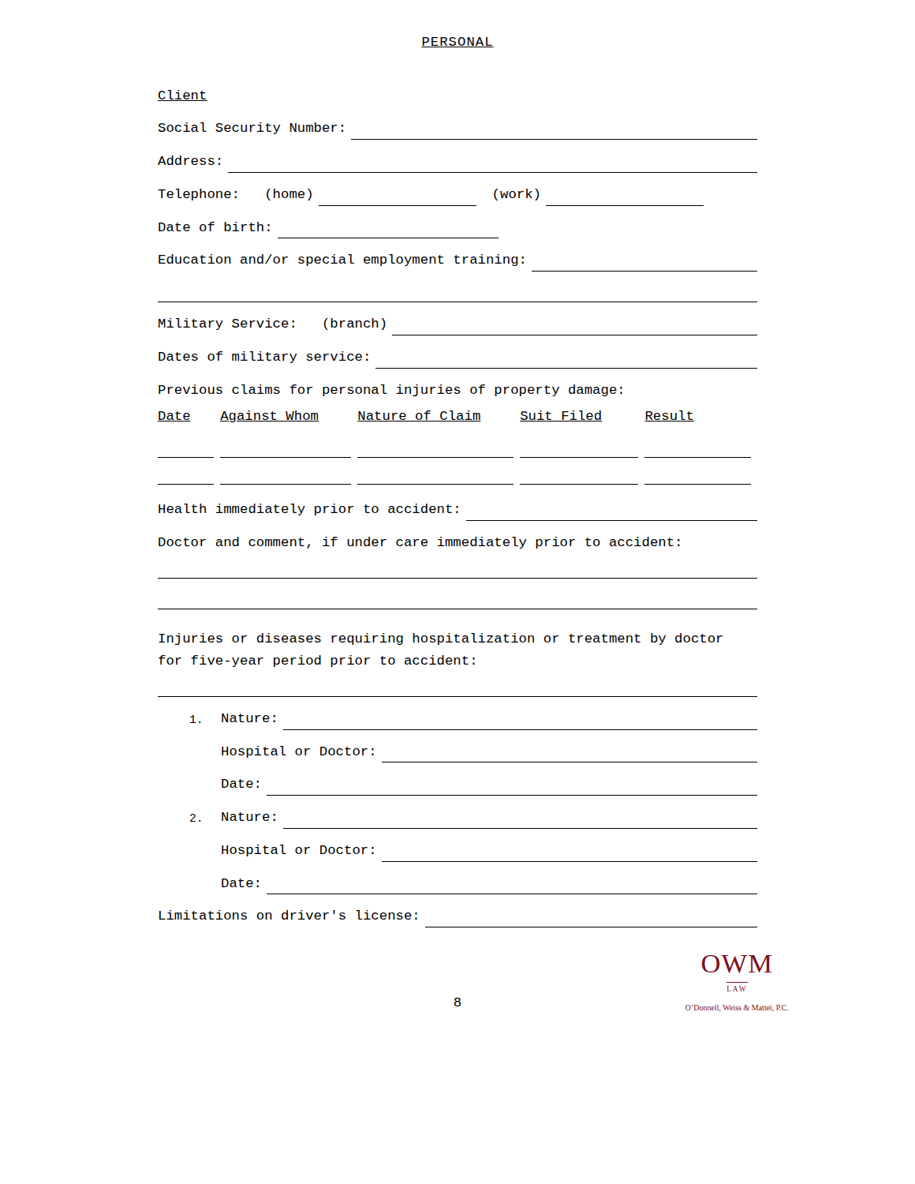PERSONAL
Client
Social Security Number:
Address:
Telephone: (home) (work)
Date of birth:
Education and/or special employment training:
Military Service: (branch)
Dates of military service:
Previous claims for personal injuries of property damage:
| Date | Against Whom | Nature of Claim | Suit Filed | Result |
| --- | --- | --- | --- | --- |
Health immediately prior to accident:
Doctor and comment, if under care immediately prior to accident:
Injuries or diseases requiring hospitalization or treatment by doctor
for five-year period prior to accident:
1. Nature:
Hospital or Doctor:
Date:
2. Nature:
Hospital or Doctor:
Date:
Limitations on driver's license:
8
OWM
LAW
O’Donnell, Weiss & Mattei, P.C.